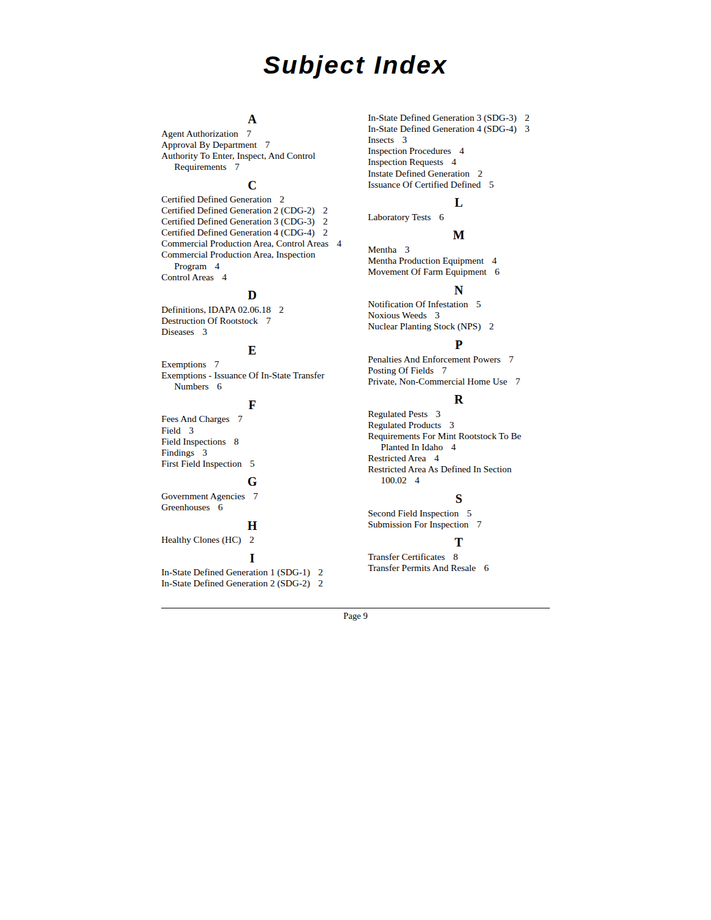Subject Index
A
Agent Authorization7
Approval By Department7
Authority To Enter, Inspect, And Control Requirements7
C
Certified Defined Generation2
Certified Defined Generation 2 (CDG-2)2
Certified Defined Generation 3 (CDG-3)2
Certified Defined Generation 4 (CDG-4)2
Commercial Production Area, Control Areas4
Commercial Production Area, Inspection Program4
Control Areas4
D
Definitions, IDAPA 02.06.182
Destruction Of Rootstock7
Diseases3
E
Exemptions7
Exemptions - Issuance Of In-State Transfer Numbers6
F
Fees And Charges7
Field3
Field Inspections8
Findings3
First Field Inspection5
G
Government Agencies7
Greenhouses6
H
Healthy Clones (HC)2
I
In-State Defined Generation 1 (SDG-1)2
In-State Defined Generation 2 (SDG-2)2
In-State Defined Generation 3 (SDG-3)2
In-State Defined Generation 4 (SDG-4)3
Insects3
Inspection Procedures4
Inspection Requests4
Instate Defined Generation2
Issuance Of Certified Defined5
L
Laboratory Tests6
M
Mentha3
Mentha Production Equipment4
Movement Of Farm Equipment6
N
Notification Of Infestation5
Noxious Weeds3
Nuclear Planting Stock (NPS)2
P
Penalties And Enforcement Powers7
Posting Of Fields7
Private, Non-Commercial Home Use7
R
Regulated Pests3
Regulated Products3
Requirements For Mint Rootstock To Be Planted In Idaho4
Restricted Area4
Restricted Area As Defined In Section 100.024
S
Second Field Inspection5
Submission For Inspection7
T
Transfer Certificates8
Transfer Permits And Resale6
Page 9